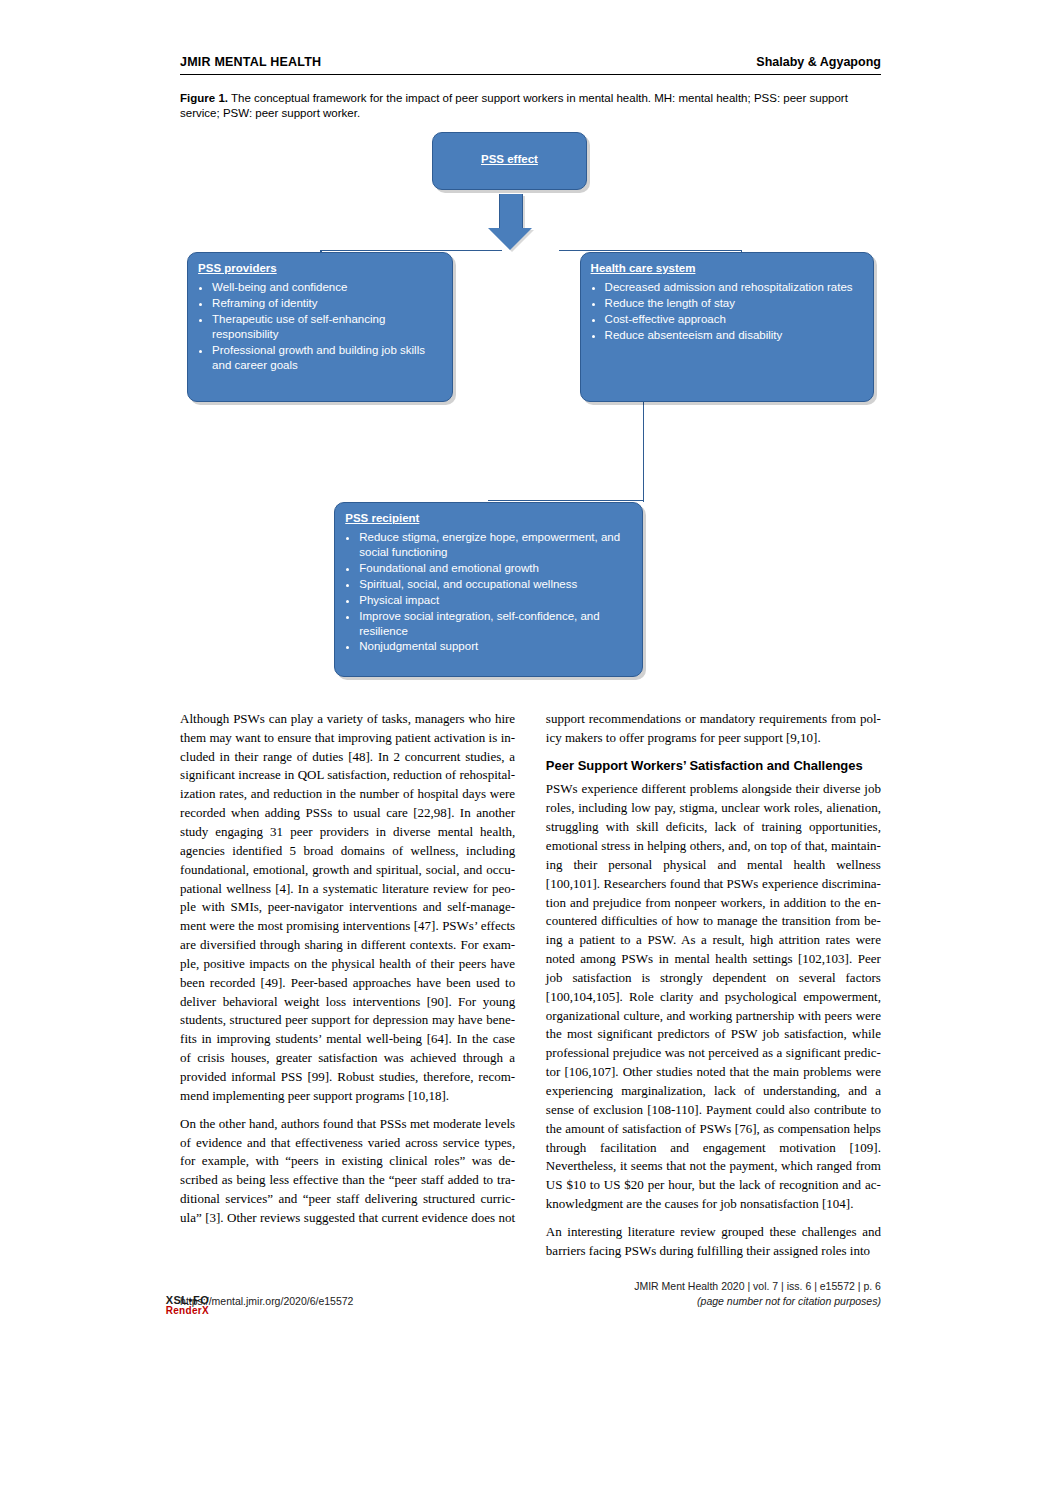JMIR MENTAL HEALTH Shalaby & Agyapong
Figure 1. The conceptual framework for the impact of peer support workers in mental health. MH: mental health; PSS: peer support service; PSW: peer support worker.
PSS effect
PSS providers
Well-being and confidence
Reframing of identity
Therapeutic use of self-enhancing responsibility
Professional growth and building job skills and career goals
Health care system
Decreased admission and rehospitalization rates
Reduce the length of stay
Cost-effective approach
Reduce absenteeism and disability
PSS recipient
Reduce stigma, energize hope, empowerment, and social functioning
Foundational and emotional growth
Spiritual, social, and occupational wellness
Physical impact
Improve social integration, self-confidence, and resilience
Nonjudgmental support
Although PSWs can play a variety of tasks, managers who hire them may want to ensure that improving patient activation is included in their range of duties [48]. In 2 concurrent studies, a significant increase in QOL satisfaction, reduction of rehospitalization rates, and reduction in the number of hospital days were recorded when adding PSSs to usual care [22,98]. In another study engaging 31 peer providers in diverse mental health, agencies identified 5 broad domains of wellness, including foundational, emotional, growth and spiritual, social, and occupational wellness [4]. In a systematic literature review for people with SMIs, peer-navigator interventions and self-management were the most promising interventions [47]. PSWs’ effects are diversified through sharing in different contexts. For example, positive impacts on the physical health of their peers have been recorded [49]. Peer-based approaches have been used to deliver behavioral weight loss interventions [90]. For young students, structured peer support for depression may have benefits in improving students’ mental well-being [64]. In the case of crisis houses, greater satisfaction was achieved through a provided informal PSS [99]. Robust studies, therefore, recommend implementing peer support programs [10,18].
On the other hand, authors found that PSSs met moderate levels of evidence and that effectiveness varied across service types, for example, with “peers in existing clinical roles” was described as being less effective than the “peer staff added to traditional services” and “peer staff delivering structured curricula” [3]. Other reviews suggested that current evidence does not support recommendations or mandatory requirements from policy makers to offer programs for peer support [9,10].
Peer Support Workers’ Satisfaction and Challenges
PSWs experience different problems alongside their diverse job roles, including low pay, stigma, unclear work roles, alienation, struggling with skill deficits, lack of training opportunities, emotional stress in helping others, and, on top of that, maintaining their personal physical and mental health wellness [100,101]. Researchers found that PSWs experience discrimination and prejudice from nonpeer workers, in addition to the encountered difficulties of how to manage the transition from being a patient to a PSW. As a result, high attrition rates were noted among PSWs in mental health settings [102,103]. Peer job satisfaction is strongly dependent on several factors [100,104,105]. Role clarity and psychological empowerment, organizational culture, and working partnership with peers were the most significant predictors of PSW job satisfaction, while professional prejudice was not perceived as a significant predictor [106,107]. Other studies noted that the main problems were experiencing marginalization, lack of understanding, and a sense of exclusion [108-110]. Payment could also contribute to the amount of satisfaction of PSWs [76], as compensation helps through facilitation and engagement motivation [109]. Nevertheless, it seems that not the payment, which ranged from US $10 to US $20 per hour, but the lack of recognition and acknowledgment are the causes for job nonsatisfaction [104].
An interesting literature review grouped these challenges and barriers facing PSWs during fulfilling their assigned roles into
https://mental.jmir.org/2020/6/e15572
JMIR Ment Health 2020 | vol. 7 | iss. 6 | e15572 | p. 6
(page number not for citation purposes)
XSL•FO
RenderX